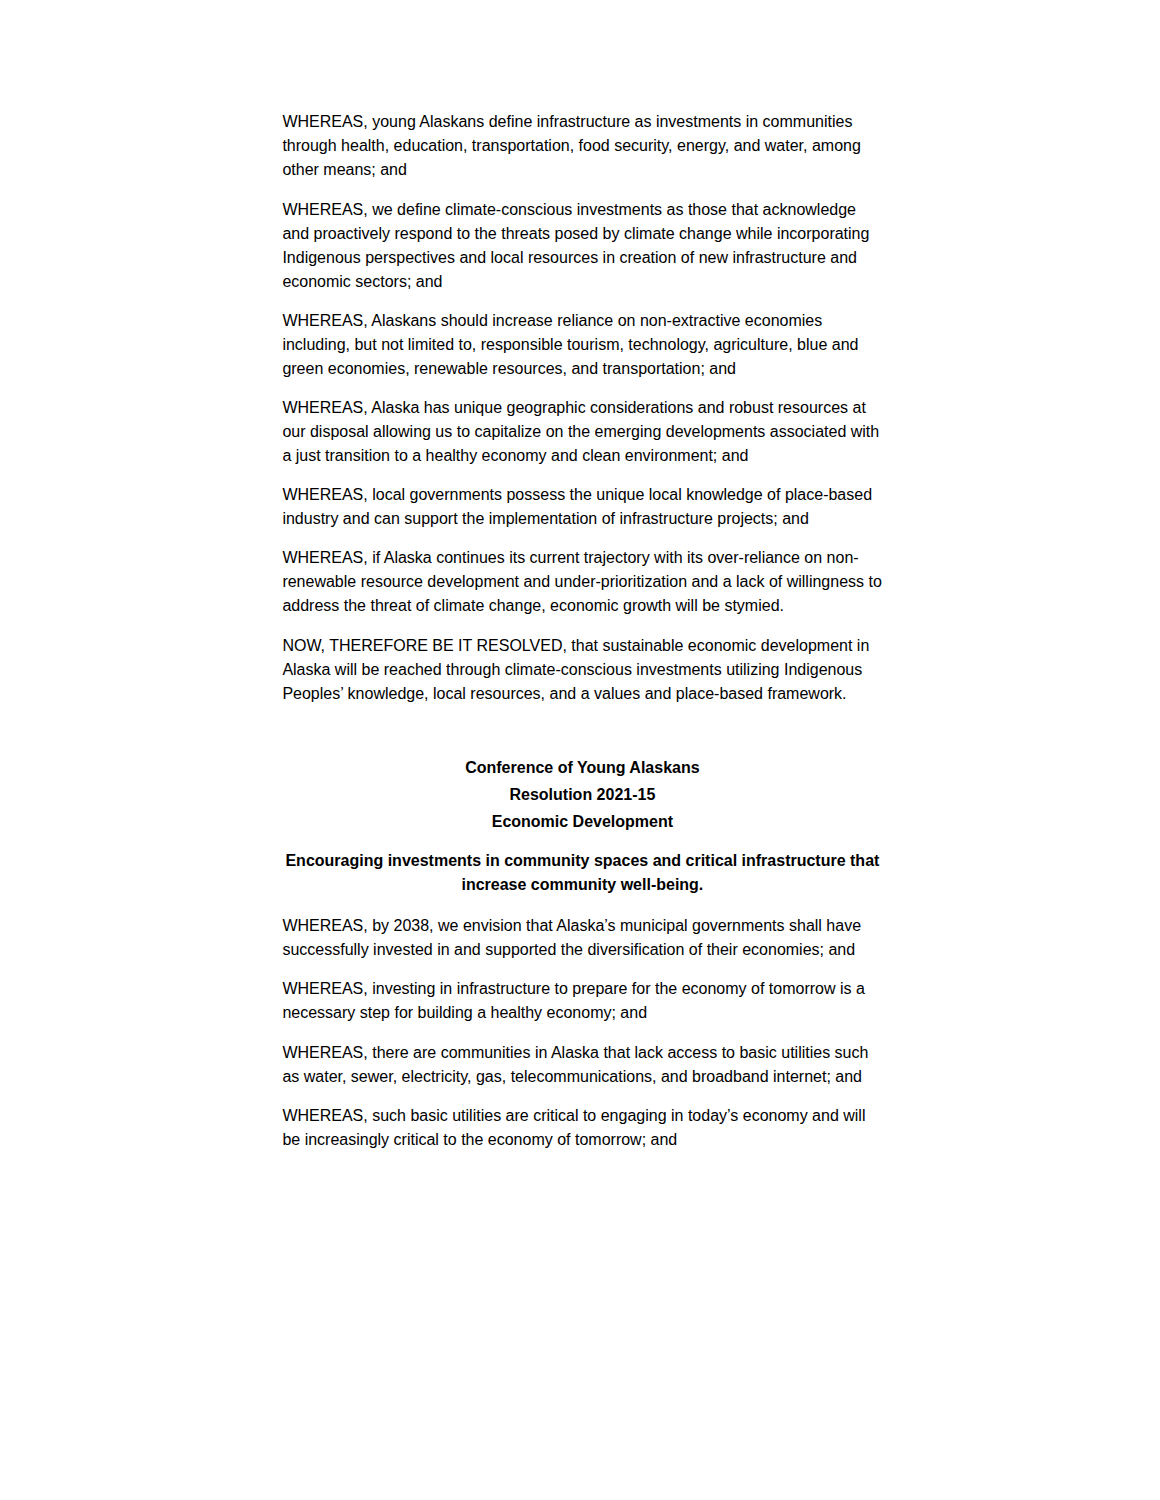WHEREAS, young Alaskans define infrastructure as investments in communities through health, education, transportation, food security, energy, and water, among other means; and
WHEREAS, we define climate-conscious investments as those that acknowledge and proactively respond to the threats posed by climate change while incorporating Indigenous perspectives and local resources in creation of new infrastructure and economic sectors; and
WHEREAS, Alaskans should increase reliance on non-extractive economies including, but not limited to, responsible tourism, technology, agriculture, blue and green economies, renewable resources, and transportation; and
WHEREAS, Alaska has unique geographic considerations and robust resources at our disposal allowing us to capitalize on the emerging developments associated with a just transition to a healthy economy and clean environment; and
WHEREAS, local governments possess the unique local knowledge of place-based industry and can support the implementation of infrastructure projects; and
WHEREAS, if Alaska continues its current trajectory with its over-reliance on non-renewable resource development and under-prioritization and a lack of willingness to address the threat of climate change, economic growth will be stymied.
NOW, THEREFORE BE IT RESOLVED, that sustainable economic development in Alaska will be reached through climate-conscious investments utilizing Indigenous Peoples’ knowledge, local resources, and a values and place-based framework.
Conference of Young Alaskans
Resolution 2021-15
Economic Development
Encouraging investments in community spaces and critical infrastructure that increase community well-being.
WHEREAS, by 2038, we envision that Alaska’s municipal governments shall have successfully invested in and supported the diversification of their economies; and
WHEREAS, investing in infrastructure to prepare for the economy of tomorrow is a necessary step for building a healthy economy; and
WHEREAS, there are communities in Alaska that lack access to basic utilities such as water, sewer, electricity, gas, telecommunications, and broadband internet; and
WHEREAS, such basic utilities are critical to engaging in today’s economy and will be increasingly critical to the economy of tomorrow; and